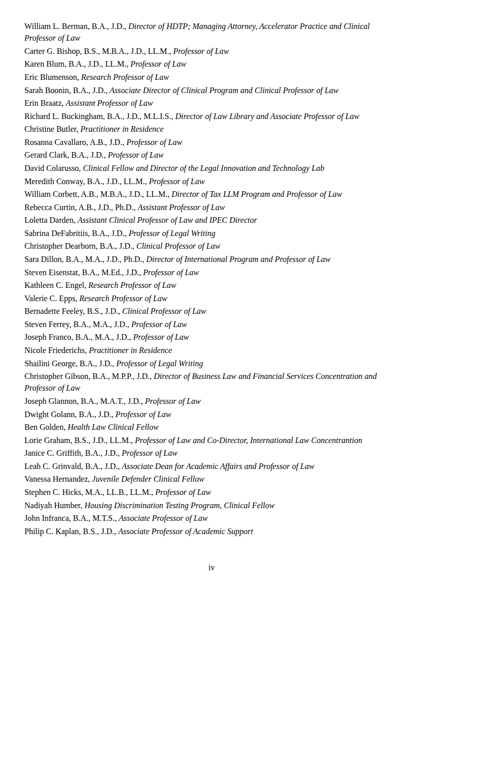William L. Berman, B.A., J.D., Director of HDTP; Managing Attorney, Accelerator Practice and Clinical Professor of Law
Carter G. Bishop, B.S., M.B.A., J.D., LL.M., Professor of Law
Karen Blum, B.A., J.D., LL.M., Professor of Law
Eric Blumenson, Research Professor of Law
Sarah Boonin, B.A., J.D., Associate Director of Clinical Program and Clinical Professor of Law
Erin Braatz, Assistant Professor of Law
Richard L. Buckingham, B.A., J.D., M.L.I.S., Director of Law Library and Associate Professor of Law
Christine Butler, Practitioner in Residence
Rosanna Cavallaro, A.B., J.D., Professor of Law
Gerard Clark, B.A., J.D., Professor of Law
David Colarusso, Clinical Fellow and Director of the Legal Innovation and Technology Lab
Meredith Conway, B.A., J.D., LL.M., Professor of Law
William Corbett, A.B., M.B.A., J.D., LL.M., Director of Tax LLM Program and Professor of Law
Rebecca Curtin, A.B., J.D., Ph.D., Assistant Professor of Law
Loletta Darden, Assistant Clinical Professor of Law and IPEC Director
Sabrina DeFabritiis, B.A., J.D., Professor of Legal Writing
Christopher Dearborn, B.A., J.D., Clinical Professor of Law
Sara Dillon, B.A., M.A., J.D., Ph.D., Director of International Program and Professor of Law
Steven Eisenstat, B.A., M.Ed., J.D., Professor of Law
Kathleen C. Engel, Research Professor of Law
Valerie C. Epps, Research Professor of Law
Bernadette Feeley, B.S., J.D., Clinical Professor of Law
Steven Ferrey, B.A., M.A., J.D., Professor of Law
Joseph Franco, B.A., M.A., J.D., Professor of Law
Nicole Friederichs, Practitioner in Residence
Shailini George, B.A., J.D., Professor of Legal Writing
Christopher Gibson, B.A., M.P.P., J.D., Director of Business Law and Financial Services Concentration and Professor of Law
Joseph Glannon, B.A., M.A.T., J.D., Professor of Law
Dwight Golann, B.A., J.D., Professor of Law
Ben Golden, Health Law Clinical Fellow
Lorie Graham, B.S., J.D., LL.M., Professor of Law and Co-Director, International Law Concentrantion
Janice C. Griffith, B.A., J.D., Professor of Law
Leah C. Grinvald, B.A., J.D., Associate Dean for Academic Affairs and Professor of Law
Vanessa Hernandez, Juvenile Defender Clinical Fellow
Stephen C. Hicks, M.A., LL.B., LL.M., Professor of Law
Nadiyah Humber, Housing Discrimination Testing Program, Clinical Fellow
John Infranca, B.A., M.T.S., Associate Professor of Law
Philip C. Kaplan, B.S., J.D., Associate Professor of Academic Support
iv